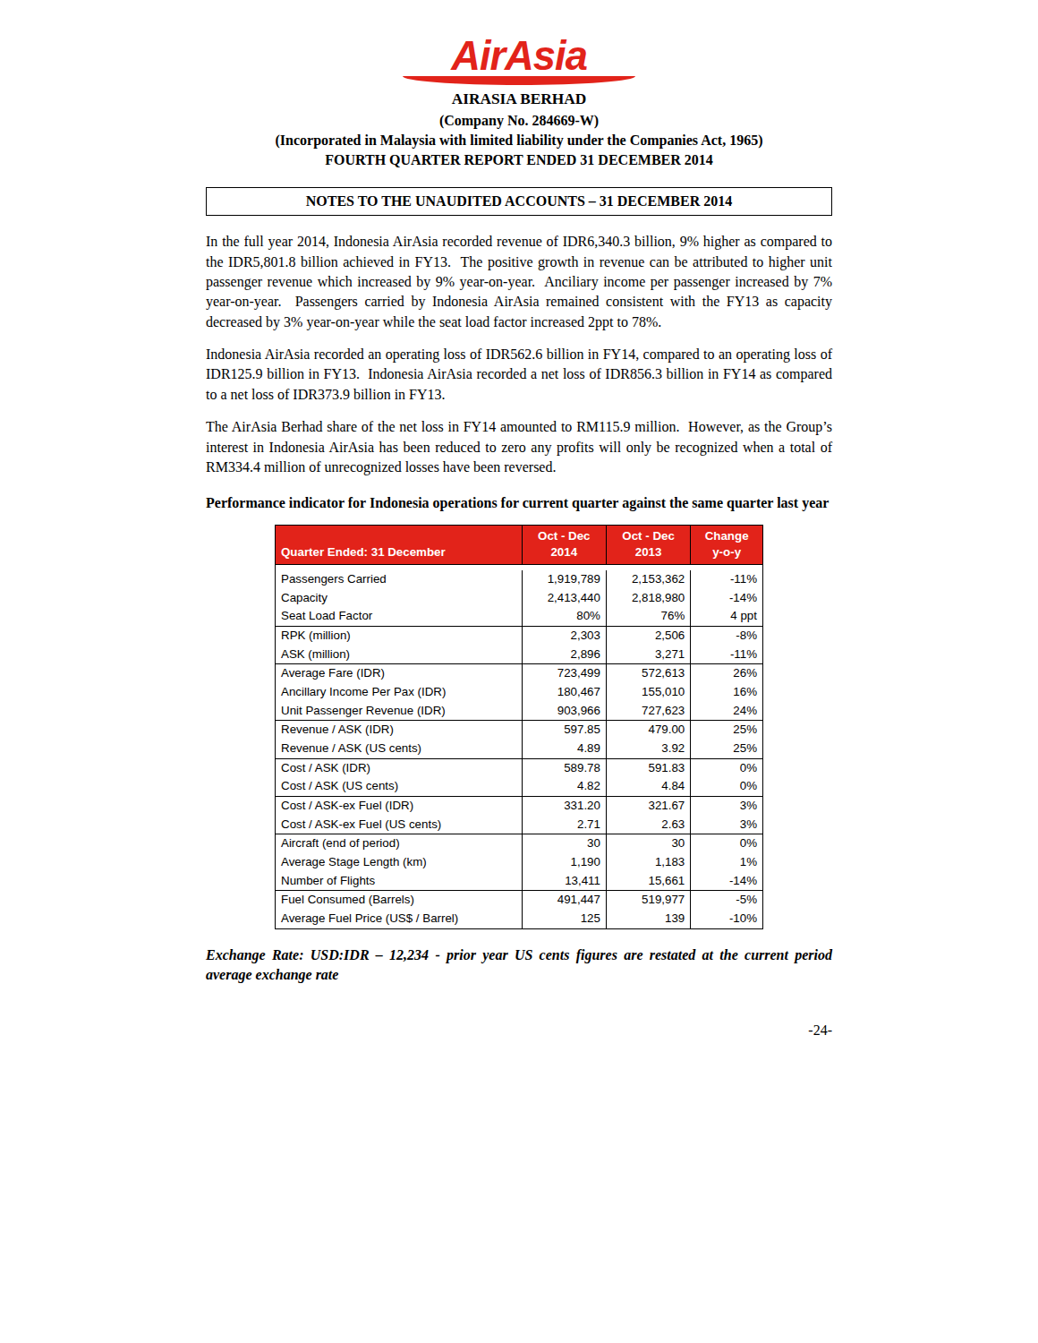AirAsia
AIRASIA BERHAD
(Company No. 284669-W)
(Incorporated in Malaysia with limited liability under the Companies Act, 1965)
FOURTH QUARTER REPORT ENDED 31 DECEMBER 2014
NOTES TO THE UNAUDITED ACCOUNTS – 31 DECEMBER 2014
In the full year 2014, Indonesia AirAsia recorded revenue of IDR6,340.3 billion, 9% higher as compared to the IDR5,801.8 billion achieved in FY13. The positive growth in revenue can be attributed to higher unit passenger revenue which increased by 9% year-on-year. Anciliary income per passenger increased by 7% year-on-year. Passengers carried by Indonesia AirAsia remained consistent with the FY13 as capacity decreased by 3% year-on-year while the seat load factor increased 2ppt to 78%.
Indonesia AirAsia recorded an operating loss of IDR562.6 billion in FY14, compared to an operating loss of IDR125.9 billion in FY13. Indonesia AirAsia recorded a net loss of IDR856.3 billion in FY14 as compared to a net loss of IDR373.9 billion in FY13.
The AirAsia Berhad share of the net loss in FY14 amounted to RM115.9 million. However, as the Group’s interest in Indonesia AirAsia has been reduced to zero any profits will only be recognized when a total of RM334.4 million of unrecognized losses have been reversed.
Performance indicator for Indonesia operations for current quarter against the same quarter last year
| Quarter Ended: 31 December | Oct - Dec 2014 | Oct - Dec 2013 | Change y-o-y |
| --- | --- | --- | --- |
| Passengers Carried | 1,919,789 | 2,153,362 | -11% |
| Capacity | 2,413,440 | 2,818,980 | -14% |
| Seat Load Factor | 80% | 76% | 4 ppt |
| RPK (million) | 2,303 | 2,506 | -8% |
| ASK (million) | 2,896 | 3,271 | -11% |
| Average Fare (IDR) | 723,499 | 572,613 | 26% |
| Ancillary Income Per Pax (IDR) | 180,467 | 155,010 | 16% |
| Unit Passenger Revenue (IDR) | 903,966 | 727,623 | 24% |
| Revenue / ASK (IDR) | 597.85 | 479.00 | 25% |
| Revenue / ASK (US cents) | 4.89 | 3.92 | 25% |
| Cost / ASK (IDR) | 589.78 | 591.83 | 0% |
| Cost / ASK (US cents) | 4.82 | 4.84 | 0% |
| Cost / ASK-ex Fuel (IDR) | 331.20 | 321.67 | 3% |
| Cost / ASK-ex Fuel (US cents) | 2.71 | 2.63 | 3% |
| Aircraft (end of period) | 30 | 30 | 0% |
| Average Stage Length (km) | 1,190 | 1,183 | 1% |
| Number of Flights | 13,411 | 15,661 | -14% |
| Fuel Consumed (Barrels) | 491,447 | 519,977 | -5% |
| Average Fuel Price (US$ / Barrel) | 125 | 139 | -10% |
Exchange Rate: USD:IDR – 12,234 - prior year US cents figures are restated at the current period average exchange rate
-24-